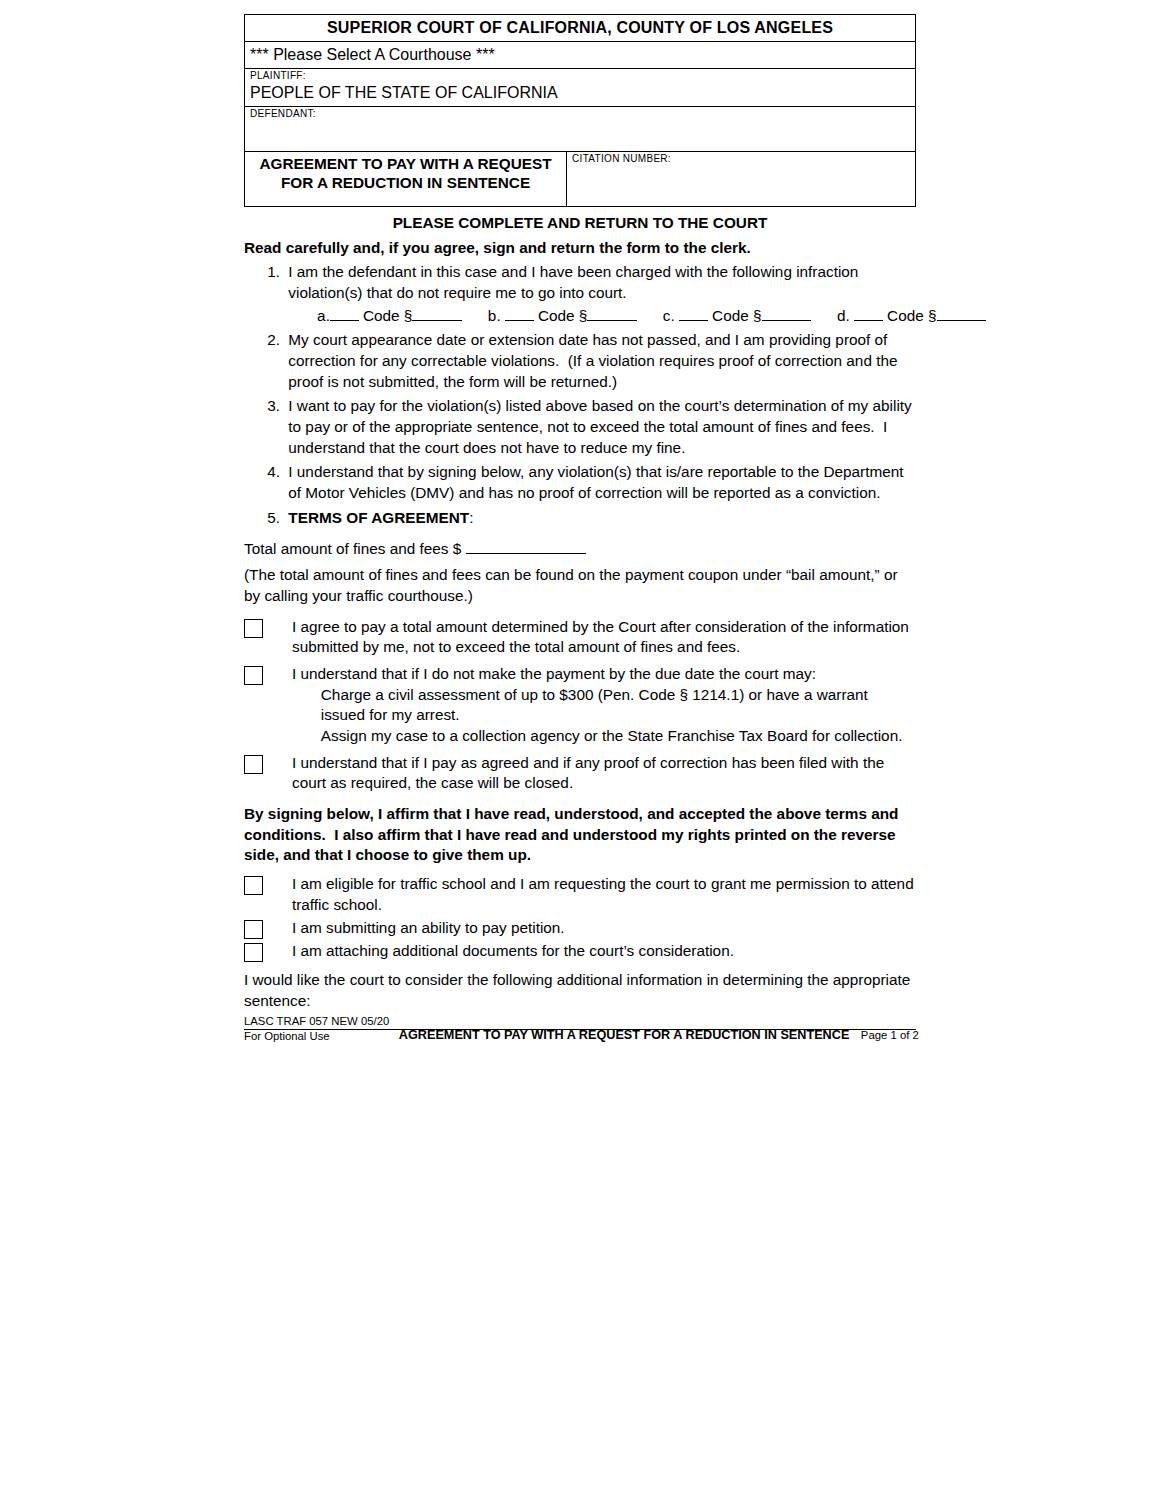| SUPERIOR COURT OF CALIFORNIA, COUNTY OF LOS ANGELES |
| *** Please Select A Courthouse *** |
| PLAINTIFF: PEOPLE OF THE STATE OF CALIFORNIA |
| DEFENDANT: |
| AGREEMENT TO PAY WITH A REQUEST FOR A REDUCTION IN SENTENCE | CITATION NUMBER: |
PLEASE COMPLETE AND RETURN TO THE COURT
Read carefully and, if you agree, sign and return the form to the clerk.
I am the defendant in this case and I have been charged with the following infraction violation(s) that do not require me to go into court.
a. Code § b. Code § c. Code § d. Code §
My court appearance date or extension date has not passed, and I am providing proof of correction for any correctable violations. (If a violation requires proof of correction and the proof is not submitted, the form will be returned.)
I want to pay for the violation(s) listed above based on the court’s determination of my ability to pay or of the appropriate sentence, not to exceed the total amount of fines and fees. I understand that the court does not have to reduce my fine.
I understand that by signing below, any violation(s) that is/are reportable to the Department of Motor Vehicles (DMV) and has no proof of correction will be reported as a conviction.
TERMS OF AGREEMENT:
Total amount of fines and fees $
(The total amount of fines and fees can be found on the payment coupon under “bail amount,” or by calling your traffic courthouse.)
I agree to pay a total amount determined by the Court after consideration of the information submitted by me, not to exceed the total amount of fines and fees.
I understand that if I do not make the payment by the due date the court may:
Charge a civil assessment of up to $300 (Pen. Code § 1214.1) or have a warrant issued for my arrest.
Assign my case to a collection agency or the State Franchise Tax Board for collection.
I understand that if I pay as agreed and if any proof of correction has been filed with the court as required, the case will be closed.
By signing below, I affirm that I have read, understood, and accepted the above terms and conditions. I also affirm that I have read and understood my rights printed on the reverse side, and that I choose to give them up.
I am eligible for traffic school and I am requesting the court to grant me permission to attend traffic school.
I am submitting an ability to pay petition.
I am attaching additional documents for the court’s consideration.
I would like the court to consider the following additional information in determining the appropriate sentence:
LASC TRAF 057 NEW 05/20
For Optional Use
AGREEMENT TO PAY WITH A REQUEST FOR A REDUCTION IN SENTENCE
Page 1 of 2